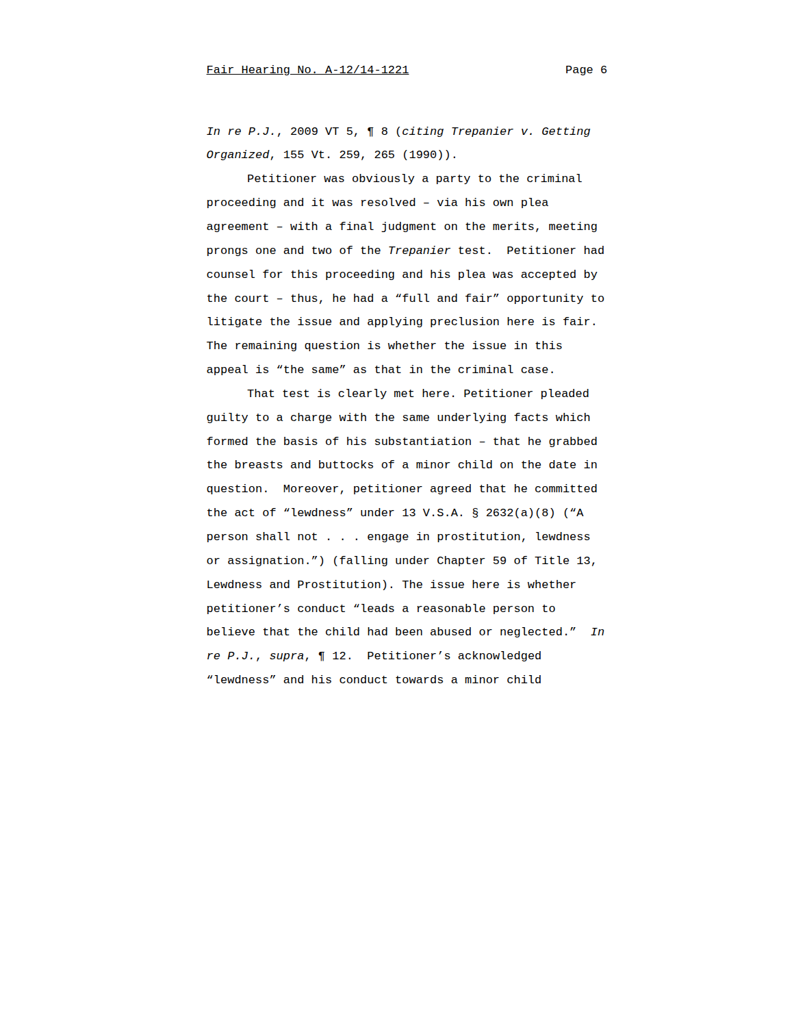Fair Hearing No. A-12/14-1221 Page 6
In re P.J., 2009 VT 5, ¶ 8 (citing Trepanier v. Getting Organized, 155 Vt. 259, 265 (1990)).
Petitioner was obviously a party to the criminal proceeding and it was resolved – via his own plea agreement – with a final judgment on the merits, meeting prongs one and two of the Trepanier test. Petitioner had counsel for this proceeding and his plea was accepted by the court – thus, he had a “full and fair” opportunity to litigate the issue and applying preclusion here is fair. The remaining question is whether the issue in this appeal is “the same” as that in the criminal case.
That test is clearly met here. Petitioner pleaded guilty to a charge with the same underlying facts which formed the basis of his substantiation – that he grabbed the breasts and buttocks of a minor child on the date in question. Moreover, petitioner agreed that he committed the act of “lewdness” under 13 V.S.A. § 2632(a)(8) (“A person shall not . . . engage in prostitution, lewdness or assignation.”) (falling under Chapter 59 of Title 13, Lewdness and Prostitution). The issue here is whether petitioner’s conduct “leads a reasonable person to believe that the child had been abused or neglected.” In re P.J., supra, ¶ 12. Petitioner’s acknowledged “lewdness” and his conduct towards a minor child